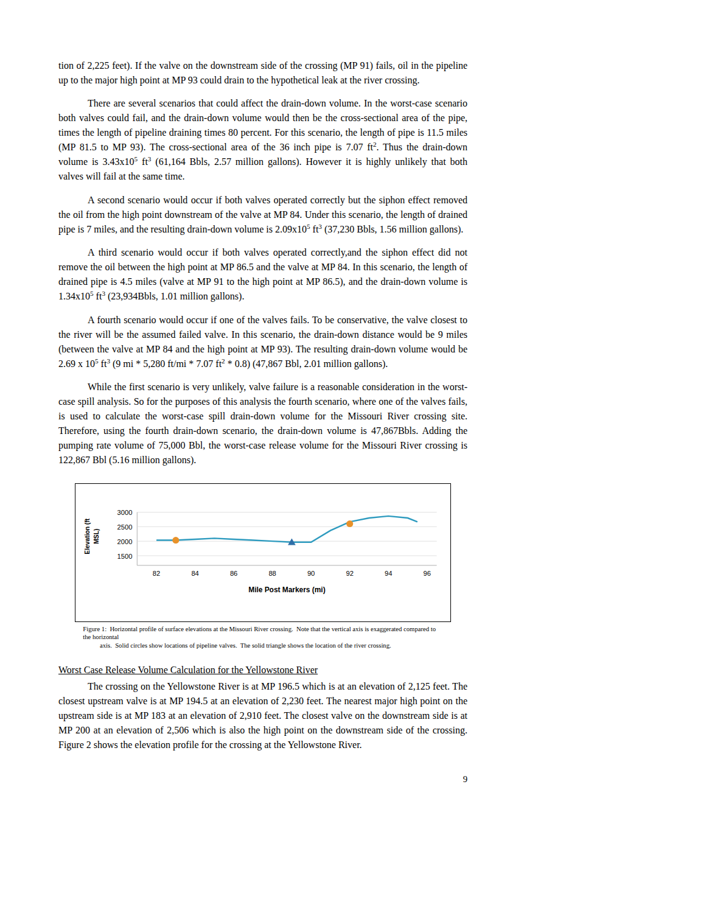tion of 2,225 feet). If the valve on the downstream side of the crossing (MP 91) fails, oil in the pipeline up to the major high point at MP 93 could drain to the hypothetical leak at the river crossing.
There are several scenarios that could affect the drain-down volume. In the worst-case scenario both valves could fail, and the drain-down volume would then be the cross-sectional area of the pipe, times the length of pipeline draining times 80 percent. For this scenario, the length of pipe is 11.5 miles (MP 81.5 to MP 93). The cross-sectional area of the 36 inch pipe is 7.07 ft2. Thus the drain-down volume is 3.43x105 ft3 (61,164 Bbls, 2.57 million gallons). However it is highly unlikely that both valves will fail at the same time.
A second scenario would occur if both valves operated correctly but the siphon effect removed the oil from the high point downstream of the valve at MP 84. Under this scenario, the length of drained pipe is 7 miles, and the resulting drain-down volume is 2.09x105 ft3 (37,230 Bbls, 1.56 million gallons).
A third scenario would occur if both valves operated correctly,and the siphon effect did not remove the oil between the high point at MP 86.5 and the valve at MP 84. In this scenario, the length of drained pipe is 4.5 miles (valve at MP 91 to the high point at MP 86.5), and the drain-down volume is 1.34x105 ft3 (23,934Bbls, 1.01 million gallons).
A fourth scenario would occur if one of the valves fails. To be conservative, the valve closest to the river will be the assumed failed valve. In this scenario, the drain-down distance would be 9 miles (between the valve at MP 84 and the high point at MP 93). The resulting drain-down volume would be 2.69 x 105 ft3 (9 mi * 5,280 ft/mi * 7.07 ft2 * 0.8) (47,867 Bbl, 2.01 million gallons).
While the first scenario is very unlikely, valve failure is a reasonable consideration in the worst-case spill analysis. So for the purposes of this analysis the fourth scenario, where one of the valves fails, is used to calculate the worst-case spill drain-down volume for the Missouri River crossing site. Therefore, using the fourth drain-down scenario, the drain-down volume is 47,867Bbls. Adding the pumping rate volume of 75,000 Bbl, the worst-case release volume for the Missouri River crossing is 122,867 Bbl (5.16 million gallons).
Elevation (ft MSL) 3000 2500 2000 1500 82 84 86 88 90 92 94 96 Mile Post Markers (mi)
Figure 1: Horizontal profile of surface elevations at the Missouri River crossing. Note that the vertical axis is exaggerated compared to the horizontal axis. Solid circles show locations of pipeline valves. The solid triangle shows the location of the river crossing.
Worst Case Release Volume Calculation for the Yellowstone River
The crossing on the Yellowstone River is at MP 196.5 which is at an elevation of 2,125 feet. The closest upstream valve is at MP 194.5 at an elevation of 2,230 feet. The nearest major high point on the upstream side is at MP 183 at an elevation of 2,910 feet. The closest valve on the downstream side is at MP 200 at an elevation of 2,506 which is also the high point on the downstream side of the crossing. Figure 2 shows the elevation profile for the crossing at the Yellowstone River.
9